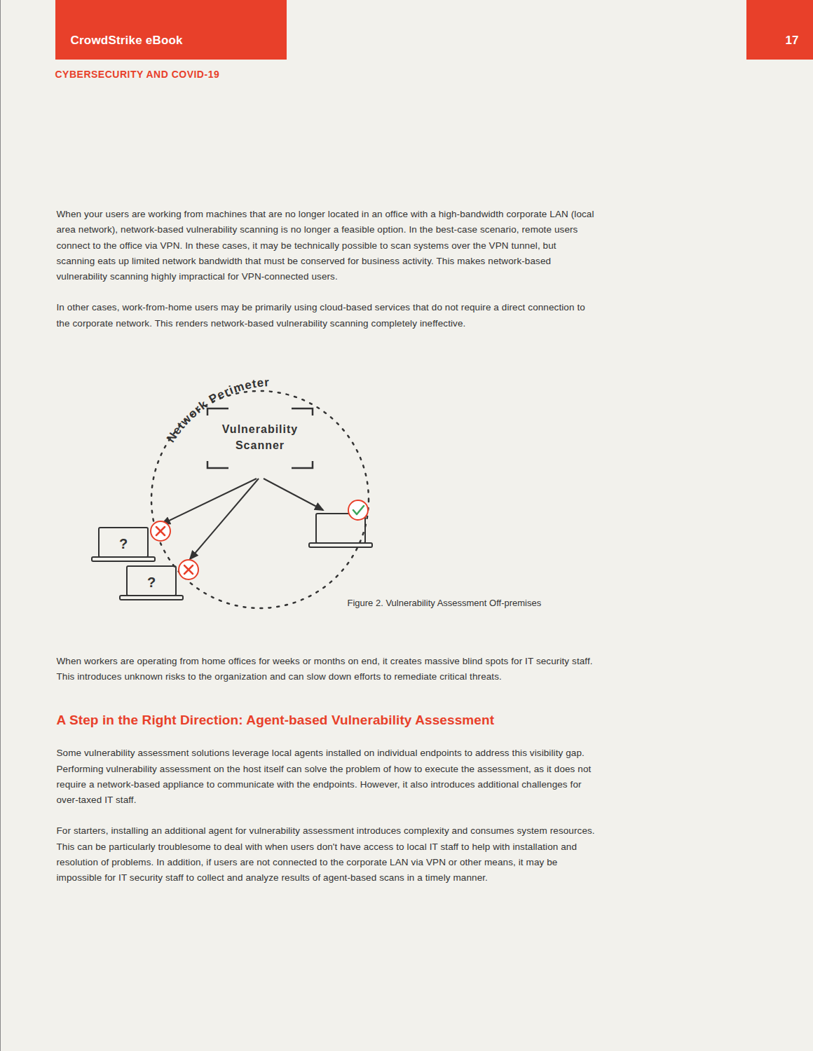CrowdStrike eBook
17
CYBERSECURITY AND COVID-19
When your users are working from machines that are no longer located in an office with a high-bandwidth corporate LAN (local area network), network-based vulnerability scanning is no longer a feasible option. In the best-case scenario, remote users connect to the office via VPN. In these cases, it may be technically possible to scan systems over the VPN tunnel, but scanning eats up limited network bandwidth that must be conserved for business activity. This makes network-based vulnerability scanning highly impractical for VPN-connected users.
In other cases, work-from-home users may be primarily using cloud-based services that do not require a direct connection to the corporate network. This renders network-based vulnerability scanning completely ineffective.
Network Perimeter Vulnerability Scanner ? ?
Figure 2. Vulnerability Assessment Off-premises
When workers are operating from home offices for weeks or months on end, it creates massive blind spots for IT security staff. This introduces unknown risks to the organization and can slow down efforts to remediate critical threats.
A Step in the Right Direction: Agent-based Vulnerability Assessment
Some vulnerability assessment solutions leverage local agents installed on individual endpoints to address this visibility gap. Performing vulnerability assessment on the host itself can solve the problem of how to execute the assessment, as it does not require a network-based appliance to communicate with the endpoints. However, it also introduces additional challenges for over-taxed IT staff.
For starters, installing an additional agent for vulnerability assessment introduces complexity and consumes system resources. This can be particularly troublesome to deal with when users don't have access to local IT staff to help with installation and resolution of problems. In addition, if users are not connected to the corporate LAN via VPN or other means, it may be impossible for IT security staff to collect and analyze results of agent-based scans in a timely manner.